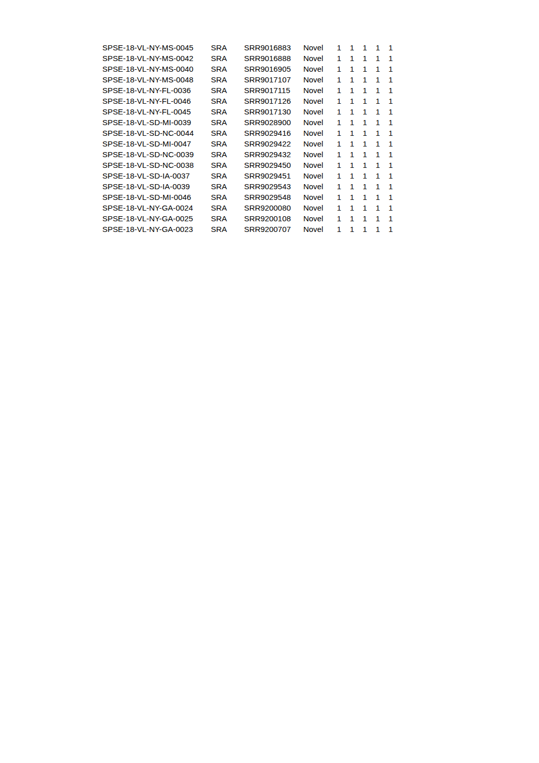| SPSE-18-VL-NY-MS-0045 | SRA | SRR9016883 | Novel | 1 | 1 | 1 | 1 | 1 |
| SPSE-18-VL-NY-MS-0042 | SRA | SRR9016888 | Novel | 1 | 1 | 1 | 1 | 1 |
| SPSE-18-VL-NY-MS-0040 | SRA | SRR9016905 | Novel | 1 | 1 | 1 | 1 | 1 |
| SPSE-18-VL-NY-MS-0048 | SRA | SRR9017107 | Novel | 1 | 1 | 1 | 1 | 1 |
| SPSE-18-VL-NY-FL-0036 | SRA | SRR9017115 | Novel | 1 | 1 | 1 | 1 | 1 |
| SPSE-18-VL-NY-FL-0046 | SRA | SRR9017126 | Novel | 1 | 1 | 1 | 1 | 1 |
| SPSE-18-VL-NY-FL-0045 | SRA | SRR9017130 | Novel | 1 | 1 | 1 | 1 | 1 |
| SPSE-18-VL-SD-MI-0039 | SRA | SRR9028900 | Novel | 1 | 1 | 1 | 1 | 1 |
| SPSE-18-VL-SD-NC-0044 | SRA | SRR9029416 | Novel | 1 | 1 | 1 | 1 | 1 |
| SPSE-18-VL-SD-MI-0047 | SRA | SRR9029422 | Novel | 1 | 1 | 1 | 1 | 1 |
| SPSE-18-VL-SD-NC-0039 | SRA | SRR9029432 | Novel | 1 | 1 | 1 | 1 | 1 |
| SPSE-18-VL-SD-NC-0038 | SRA | SRR9029450 | Novel | 1 | 1 | 1 | 1 | 1 |
| SPSE-18-VL-SD-IA-0037 | SRA | SRR9029451 | Novel | 1 | 1 | 1 | 1 | 1 |
| SPSE-18-VL-SD-IA-0039 | SRA | SRR9029543 | Novel | 1 | 1 | 1 | 1 | 1 |
| SPSE-18-VL-SD-MI-0046 | SRA | SRR9029548 | Novel | 1 | 1 | 1 | 1 | 1 |
| SPSE-18-VL-NY-GA-0024 | SRA | SRR9200080 | Novel | 1 | 1 | 1 | 1 | 1 |
| SPSE-18-VL-NY-GA-0025 | SRA | SRR9200108 | Novel | 1 | 1 | 1 | 1 | 1 |
| SPSE-18-VL-NY-GA-0023 | SRA | SRR9200707 | Novel | 1 | 1 | 1 | 1 | 1 |